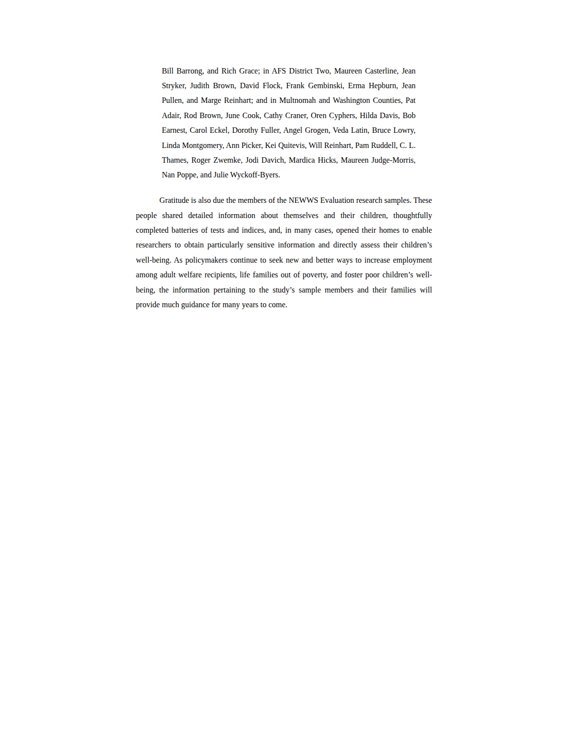Bill Barrong, and Rich Grace; in AFS District Two, Maureen Casterline, Jean Stryker, Judith Brown, David Flock, Frank Gembinski, Erma Hepburn, Jean Pullen, and Marge Reinhart; and in Multnomah and Washington Counties, Pat Adair, Rod Brown, June Cook, Cathy Craner, Oren Cyphers, Hilda Davis, Bob Earnest, Carol Eckel, Dorothy Fuller, Angel Grogen, Veda Latin, Bruce Lowry, Linda Montgomery, Ann Picker, Kei Quitevis, Will Reinhart, Pam Ruddell, C. L. Thames, Roger Zwemke, Jodi Davich, Mardica Hicks, Maureen Judge-Morris, Nan Poppe, and Julie Wyckoff-Byers.
Gratitude is also due the members of the NEWWS Evaluation research samples. These people shared detailed information about themselves and their children, thoughtfully completed batteries of tests and indices, and, in many cases, opened their homes to enable researchers to obtain particularly sensitive information and directly assess their children’s well-being. As policymakers continue to seek new and better ways to increase employment among adult welfare recipients, life families out of poverty, and foster poor children’s well-being, the information pertaining to the study’s sample members and their families will provide much guidance for many years to come.